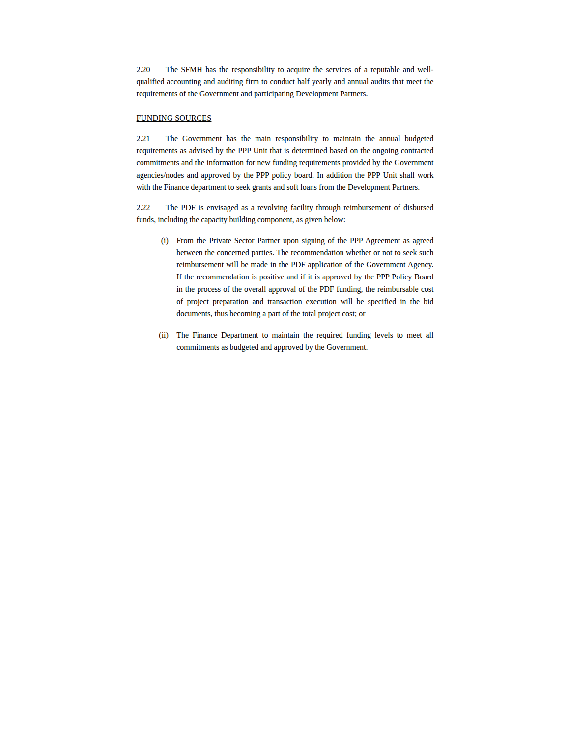2.20 The SFMH has the responsibility to acquire the services of a reputable and well-qualified accounting and auditing firm to conduct half yearly and annual audits that meet the requirements of the Government and participating Development Partners.
FUNDING SOURCES
2.21 The Government has the main responsibility to maintain the annual budgeted requirements as advised by the PPP Unit that is determined based on the ongoing contracted commitments and the information for new funding requirements provided by the Government agencies/nodes and approved by the PPP policy board. In addition the PPP Unit shall work with the Finance department to seek grants and soft loans from the Development Partners.
2.22 The PDF is envisaged as a revolving facility through reimbursement of disbursed funds, including the capacity building component, as given below:
(i) From the Private Sector Partner upon signing of the PPP Agreement as agreed between the concerned parties. The recommendation whether or not to seek such reimbursement will be made in the PDF application of the Government Agency. If the recommendation is positive and if it is approved by the PPP Policy Board in the process of the overall approval of the PDF funding, the reimbursable cost of project preparation and transaction execution will be specified in the bid documents, thus becoming a part of the total project cost; or
(ii) The Finance Department to maintain the required funding levels to meet all commitments as budgeted and approved by the Government.